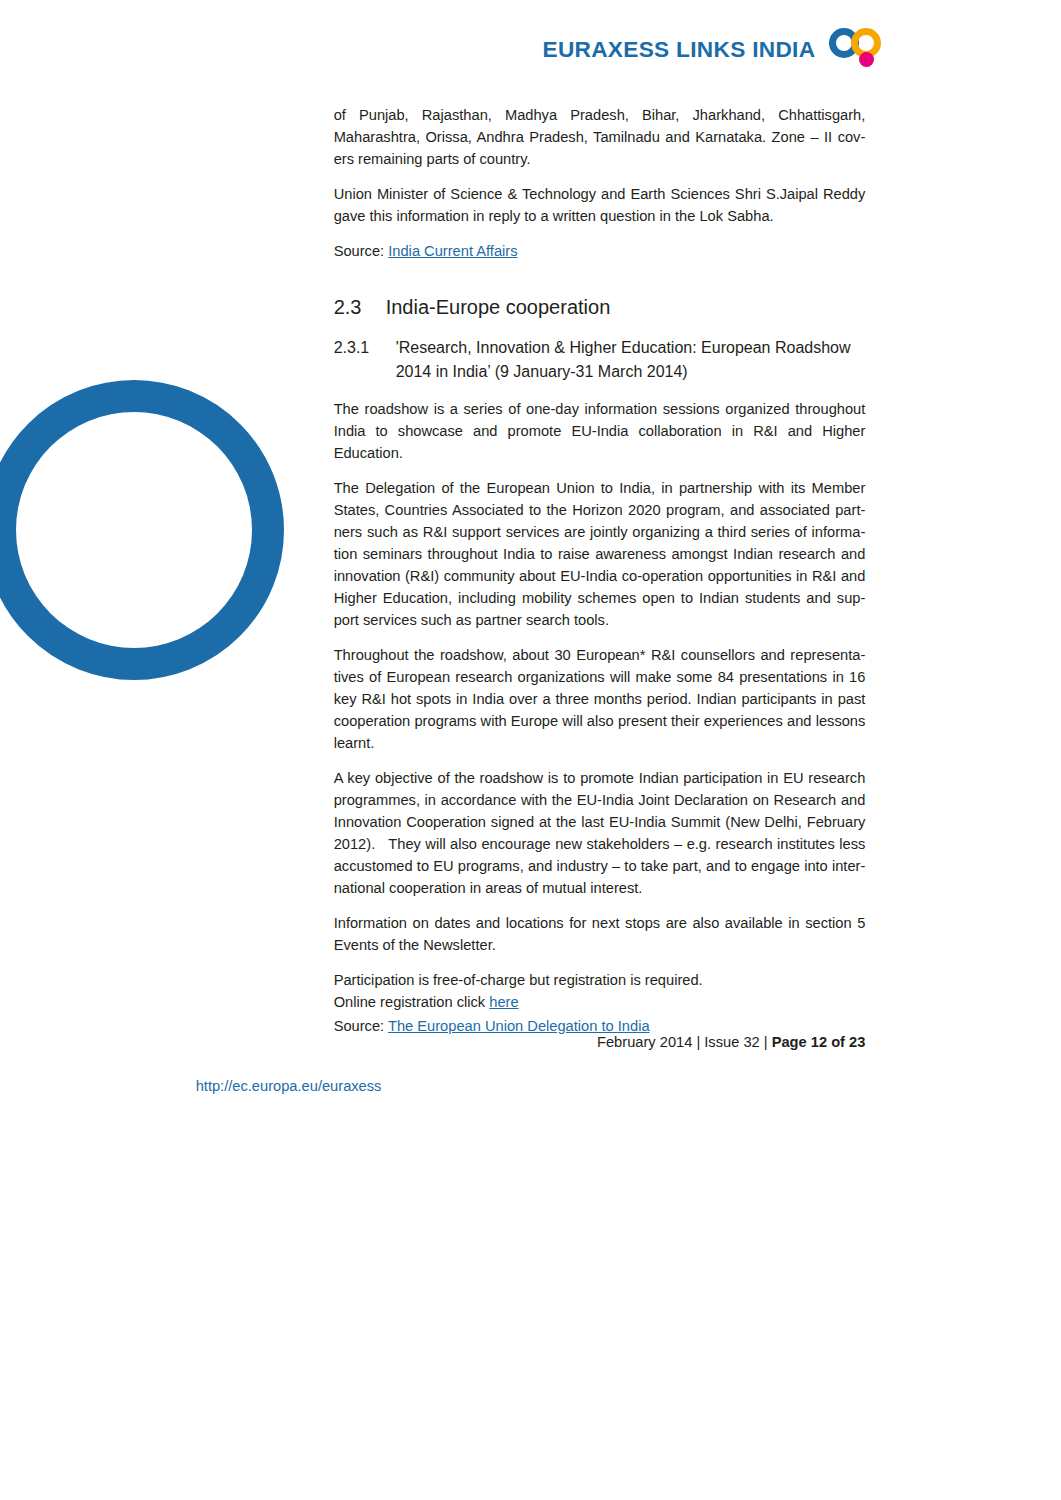EURAXESS LINKS INDIA
of Punjab, Rajasthan, Madhya Pradesh, Bihar, Jharkhand, Chhattisgarh, Maharashtra, Orissa, Andhra Pradesh, Tamilnadu and Karnataka. Zone – II covers remaining parts of country.
Union Minister of Science & Technology and Earth Sciences Shri S.Jaipal Reddy gave this information in reply to a written question in the Lok Sabha.
Source: India Current Affairs
2.3 India-Europe cooperation
2.3.1'Research, Innovation & Higher Education: European Roadshow 2014 in India’ (9 January-31 March 2014)
The roadshow is a series of one-day information sessions organized throughout India to showcase and promote EU-India collaboration in R&I and Higher Education.
The Delegation of the European Union to India, in partnership with its Member States, Countries Associated to the Horizon 2020 program, and associated partners such as R&I support services are jointly organizing a third series of information seminars throughout India to raise awareness amongst Indian research and innovation (R&I) community about EU-India co-operation opportunities in R&I and Higher Education, including mobility schemes open to Indian students and support services such as partner search tools.
Throughout the roadshow, about 30 European* R&I counsellors and representatives of European research organizations will make some 84 presentations in 16 key R&I hot spots in India over a three months period. Indian participants in past cooperation programs with Europe will also present their experiences and lessons learnt.
A key objective of the roadshow is to promote Indian participation in EU research programmes, in accordance with the EU-India Joint Declaration on Research and Innovation Cooperation signed at the last EU-India Summit (New Delhi, February 2012). They will also encourage new stakeholders – e.g. research institutes less accustomed to EU programs, and industry – to take part, and to engage into international cooperation in areas of mutual interest.
Information on dates and locations for next stops are also available in section 5 Events of the Newsletter.
Participation is free-of-charge but registration is required.
Online registration click here
Source: The European Union Delegation to India
February 2014 | Issue 32 | Page 12 of 23
http://ec.europa.eu/euraxess